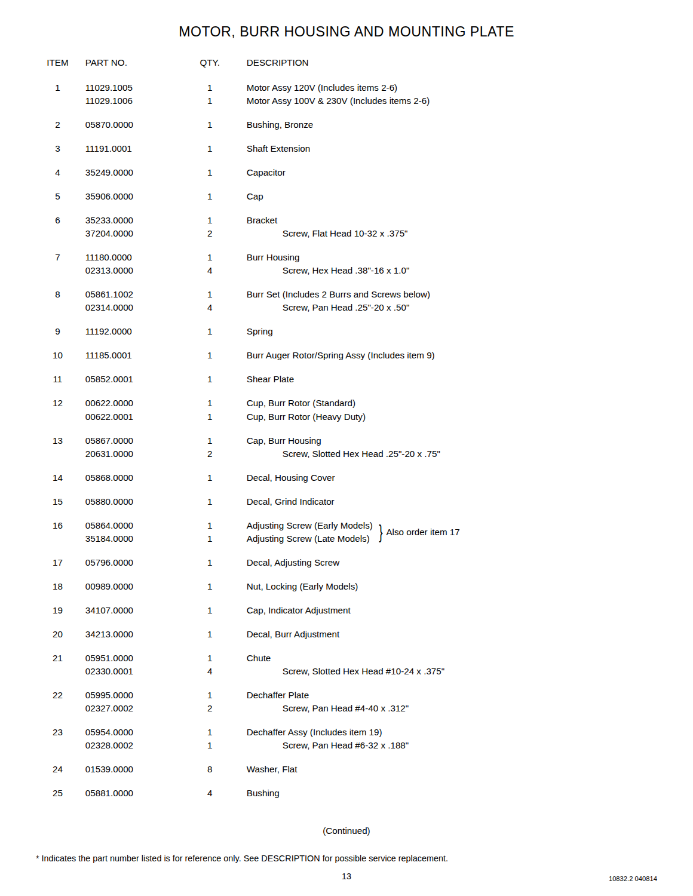MOTOR, BURR HOUSING AND MOUNTING PLATE
| ITEM | PART NO. | QTY. | DESCRIPTION |
| --- | --- | --- | --- |
| 1 | 11029.1005 11029.1006 | 1 1 | Motor Assy 120V (Includes items 2-6) Motor Assy 100V & 230V (Includes items 2-6) |
| 2 | 05870.0000 | 1 | Bushing, Bronze |
| 3 | 11191.0001 | 1 | Shaft Extension |
| 4 | 35249.0000 | 1 | Capacitor |
| 5 | 35906.0000 | 1 | Cap |
| 6 | 35233.0000 37204.0000 | 1 2 | Bracket Screw, Flat Head 10-32 x .375" |
| 7 | 11180.0000 02313.0000 | 1 4 | Burr Housing Screw, Hex Head .38"-16 x 1.0" |
| 8 | 05861.1002 02314.0000 | 1 4 | Burr Set (Includes 2 Burrs and Screws below) Screw, Pan Head .25"-20 x .50" |
| 9 | 11192.0000 | 1 | Spring |
| 10 | 11185.0001 | 1 | Burr Auger Rotor/Spring Assy (Includes item 9) |
| 11 | 05852.0001 | 1 | Shear Plate |
| 12 | 00622.0000 00622.0001 | 1 1 | Cup, Burr Rotor (Standard) Cup, Burr Rotor (Heavy Duty) |
| 13 | 05867.0000 20631.0000 | 1 2 | Cap, Burr Housing Screw, Slotted Hex Head .25"-20 x .75" |
| 14 | 05868.0000 | 1 | Decal, Housing Cover |
| 15 | 05880.0000 | 1 | Decal, Grind Indicator |
| 16 | 05864.0000 35184.0000 | 1 1 | Adjusting Screw (Early Models) Adjusting Screw (Late Models) } Also order item 17 |
| 17 | 05796.0000 | 1 | Decal, Adjusting Screw |
| 18 | 00989.0000 | 1 | Nut, Locking (Early Models) |
| 19 | 34107.0000 | 1 | Cap, Indicator Adjustment |
| 20 | 34213.0000 | 1 | Decal, Burr Adjustment |
| 21 | 05951.0000 02330.0001 | 1 4 | Chute Screw, Slotted Hex Head #10-24 x .375" |
| 22 | 05995.0000 02327.0002 | 1 2 | Dechaffer Plate Screw, Pan Head #4-40 x .312" |
| 23 | 05954.0000 02328.0002 | 1 1 | Dechaffer Assy (Includes item 19) Screw, Pan Head #6-32 x .188" |
| 24 | 01539.0000 | 8 | Washer, Flat |
| 25 | 05881.0000 | 4 | Bushing |
(Continued)
* Indicates the part number listed is for reference only. See DESCRIPTION for possible service replacement.
13 10832.2 040814